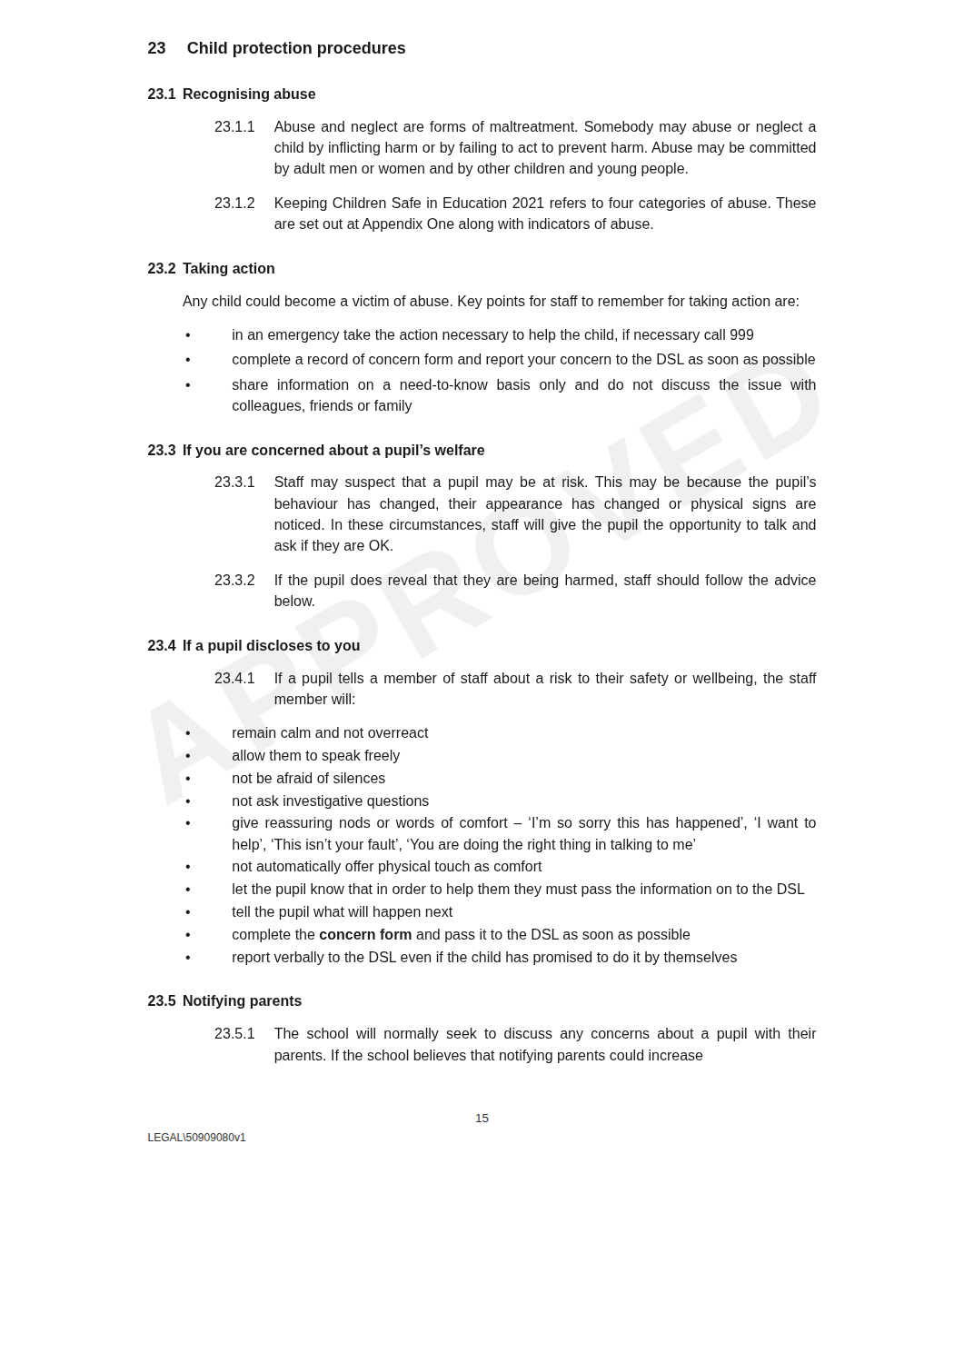23 Child protection procedures
23.1 Recognising abuse
23.1.1
Abuse and neglect are forms of maltreatment. Somebody may abuse or neglect a child by inflicting harm or by failing to act to prevent harm. Abuse may be committed by adult men or women and by other children and young people.
23.1.2
Keeping Children Safe in Education 2021 refers to four categories of abuse. These are set out at Appendix One along with indicators of abuse.
23.2 Taking action
Any child could become a victim of abuse. Key points for staff to remember for taking action are:
in an emergency take the action necessary to help the child, if necessary call 999
complete a record of concern form and report your concern to the DSL as soon as possible
share information on a need-to-know basis only and do not discuss the issue with colleagues, friends or family
23.3 If you are concerned about a pupil’s welfare
23.3.1
Staff may suspect that a pupil may be at risk. This may be because the pupil’s behaviour has changed, their appearance has changed or physical signs are noticed. In these circumstances, staff will give the pupil the opportunity to talk and ask if they are OK.
23.3.2
If the pupil does reveal that they are being harmed, staff should follow the advice below.
23.4 If a pupil discloses to you
23.4.1
If a pupil tells a member of staff about a risk to their safety or wellbeing, the staff member will:
remain calm and not overreact
allow them to speak freely
not be afraid of silences
not ask investigative questions
give reassuring nods or words of comfort – ‘I’m so sorry this has happened’, ‘I want to help’, ‘This isn’t your fault’, ‘You are doing the right thing in talking to me’
not automatically offer physical touch as comfort
let the pupil know that in order to help them they must pass the information on to the DSL
tell the pupil what will happen next
complete the concern form and pass it to the DSL as soon as possible
report verbally to the DSL even if the child has promised to do it by themselves
23.5 Notifying parents
23.5.1
The school will normally seek to discuss any concerns about a pupil with their parents. If the school believes that notifying parents could increase
15
LEGAL\50909080v1